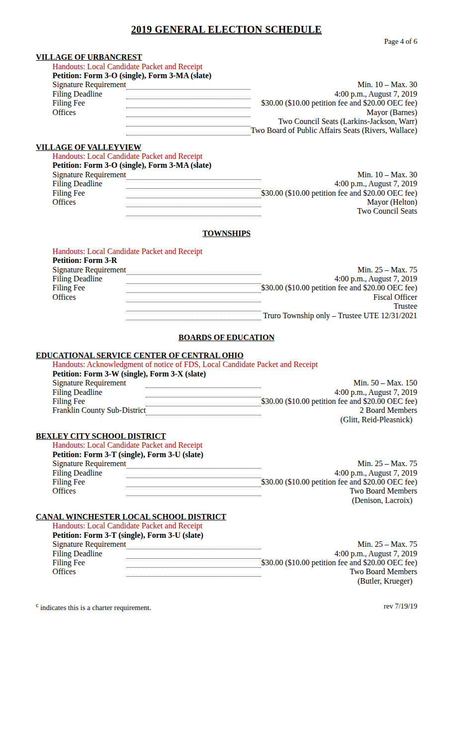2019 GENERAL ELECTION SCHEDULE
Page 4 of 6
VILLAGE OF URBANCREST
Handouts: Local Candidate Packet and Receipt
Petition: Form 3-O (single), Form 3-MA (slate)
| Signature Requirement | | Min. 10 – Max. 30 |
| Filing Deadline | | 4:00 p.m., August 7, 2019 |
| Filing Fee | | $30.00 ($10.00 petition fee and $20.00 OEC fee) |
| Offices | | Mayor (Barnes) |
| | | Two Council Seats (Larkins-Jackson, Warr) |
| | | Two Board of Public Affairs Seats (Rivers, Wallace) |
VILLAGE OF VALLEYVIEW
Handouts: Local Candidate Packet and Receipt
Petition: Form 3-O (single), Form 3-MA (slate)
| Signature Requirement | | Min. 10 – Max. 30 |
| Filing Deadline | | 4:00 p.m., August 7, 2019 |
| Filing Fee | | $30.00 ($10.00 petition fee and $20.00 OEC fee) |
| Offices | | Mayor (Helton) |
| | | Two Council Seats |
TOWNSHIPS
Handouts: Local Candidate Packet and Receipt
Petition: Form 3-R
| Signature Requirement | | Min. 25 – Max. 75 |
| Filing Deadline | | 4:00 p.m., August 7, 2019 |
| Filing Fee | | $30.00 ($10.00 petition fee and $20.00 OEC fee) |
| Offices | | Fiscal Officer |
| | | Trustee |
| | | Truro Township only – Trustee UTE 12/31/2021 |
BOARDS OF EDUCATION
EDUCATIONAL SERVICE CENTER OF CENTRAL OHIO
Handouts: Acknowledgment of notice of FDS, Local Candidate Packet and Receipt
Petition: Form 3-W (single), Form 3-X (slate)
| Signature Requirement | | Min. 50 – Max. 150 |
| Filing Deadline | | 4:00 p.m., August 7, 2019 |
| Filing Fee | | $30.00 ($10.00 petition fee and $20.00 OEC fee) |
| Franklin County Sub-District | | 2 Board Members |
(Glitt, Reid-Pleasnick)
BEXLEY CITY SCHOOL DISTRICT
Handouts: Local Candidate Packet and Receipt
Petition: Form 3-T (single), Form 3-U (slate)
| Signature Requirement | | Min. 25 – Max. 75 |
| Filing Deadline | | 4:00 p.m., August 7, 2019 |
| Filing Fee | | $30.00 ($10.00 petition fee and $20.00 OEC fee) |
| Offices | | Two Board Members |
(Denison, Lacroix)
CANAL WINCHESTER LOCAL SCHOOL DISTRICT
Handouts: Local Candidate Packet and Receipt
Petition: Form 3-T (single), Form 3-U (slate)
| Signature Requirement | | Min. 25 – Max. 75 |
| Filing Deadline | | 4:00 p.m., August 7, 2019 |
| Filing Fee | | $30.00 ($10.00 petition fee and $20.00 OEC fee) |
| Offices | | Two Board Members |
(Butler, Krueger)
c indicates this is a charter requirement.
rev 7/19/19